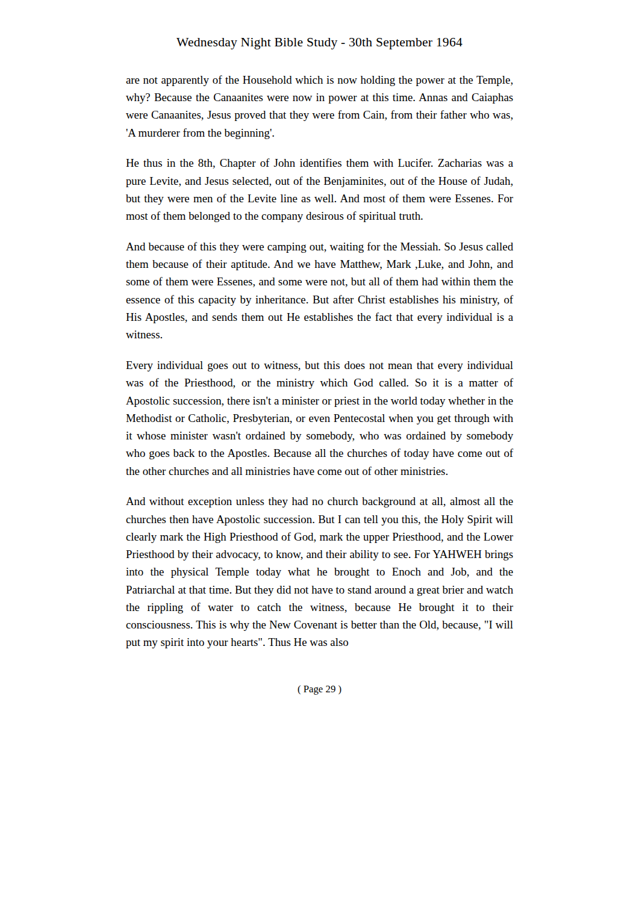Wednesday Night Bible Study - 30th September 1964
are not apparently of the Household which is now holding the power at the Temple, why? Because the Canaanites were now in power at this time. Annas and Caiaphas were Canaanites, Jesus proved that they were from Cain, from their father who was, 'A murderer from the beginning'.
He thus in the 8th, Chapter of John identifies them with Lucifer. Zacharias was a pure Levite, and Jesus selected, out of the Benjaminites, out of the House of Judah, but they were men of the Levite line as well. And most of them were Essenes. For most of them belonged to the company desirous of spiritual truth.
And because of this they were camping out, waiting for the Messiah. So Jesus called them because of their aptitude. And we have Matthew, Mark ,Luke, and John, and some of them were Essenes, and some were not, but all of them had within them the essence of this capacity by inheritance. But after Christ establishes his ministry, of His Apostles, and sends them out He establishes the fact that every individual is a witness.
Every individual goes out to witness, but this does not mean that every individual was of the Priesthood, or the ministry which God called. So it is a matter of Apostolic succession, there isn't a minister or priest in the world today whether in the Methodist or Catholic, Presbyterian, or even Pentecostal when you get through with it whose minister wasn't ordained by somebody, who was ordained by somebody who goes back to the Apostles. Because all the churches of today have come out of the other churches and all ministries have come out of other ministries.
And without exception unless they had no church background at all, almost all the churches then have Apostolic succession. But I can tell you this, the Holy Spirit will clearly mark the High Priesthood of God, mark the upper Priesthood, and the Lower Priesthood by their advocacy, to know, and their ability to see. For YAHWEH brings into the physical Temple today what he brought to Enoch and Job, and the Patriarchal at that time. But they did not have to stand around a great brier and watch the rippling of water to catch the witness, because He brought it to their consciousness. This is why the New Covenant is better than the Old, because, "I will put my spirit into your hearts". Thus He was also
( Page 29 )